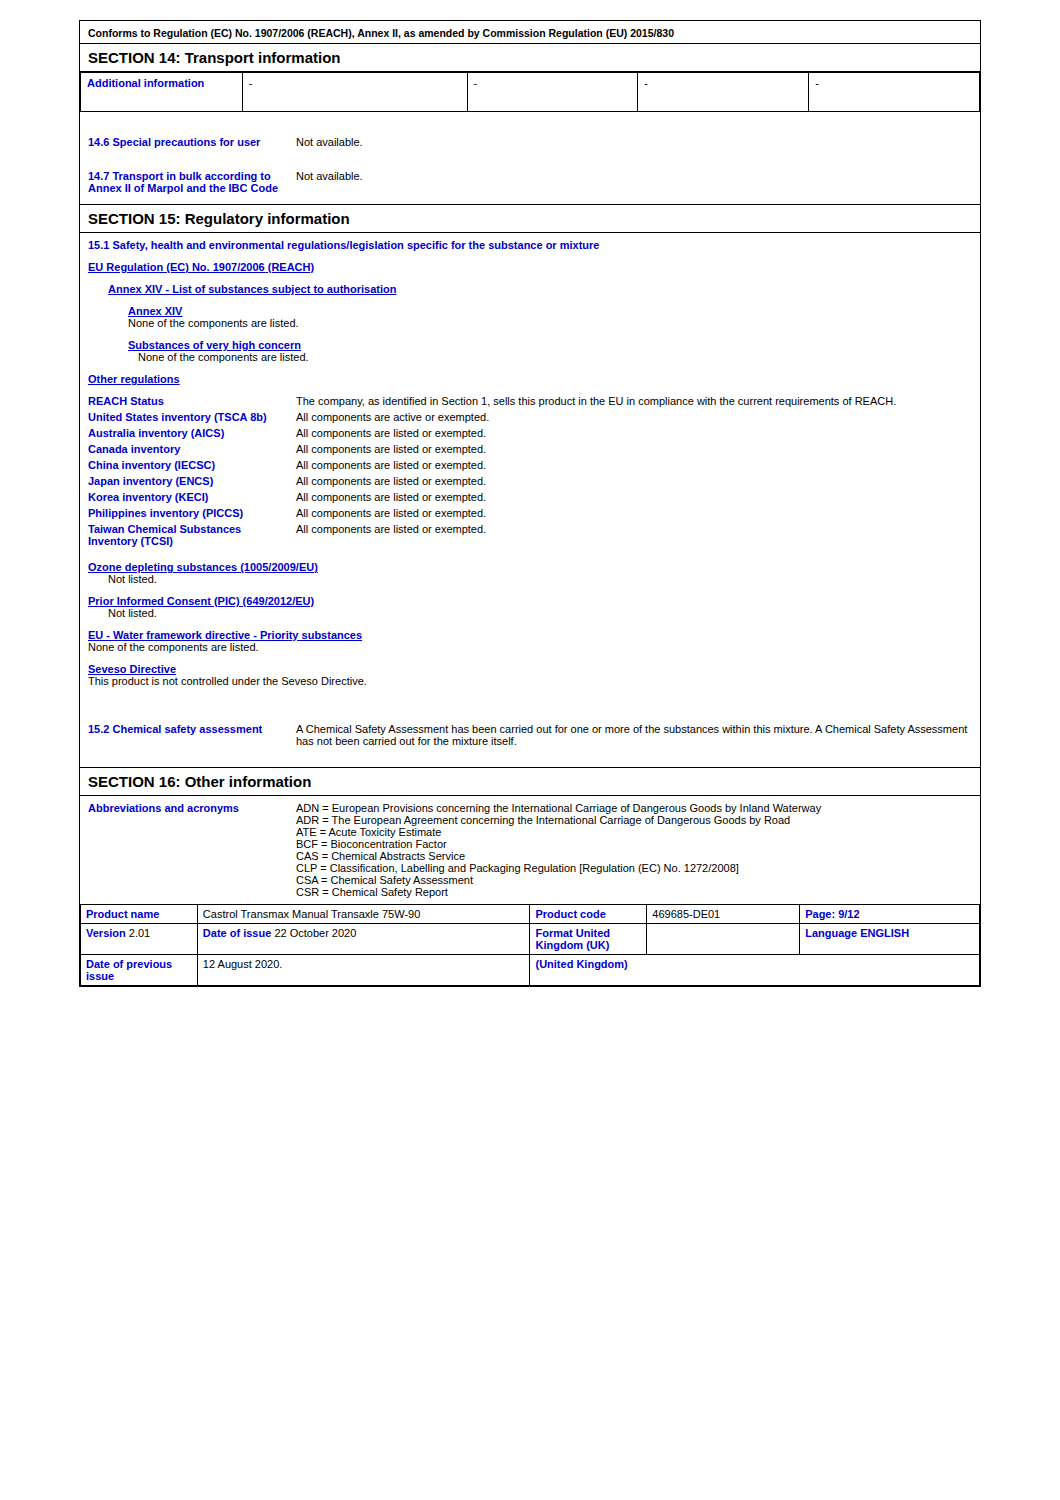Conforms to Regulation (EC) No. 1907/2006 (REACH), Annex II, as amended by Commission Regulation (EU) 2015/830
SECTION 14: Transport information
| Additional information | - | - | - | - |
14.6 Special precautions for user
Not available.
14.7 Transport in bulk according to Annex II of Marpol and the IBC Code
Not available.
SECTION 15: Regulatory information
15.1 Safety, health and environmental regulations/legislation specific for the substance or mixture
EU Regulation (EC) No. 1907/2006 (REACH)
Annex XIV - List of substances subject to authorisation
Annex XIV
None of the components are listed.
Substances of very high concern
None of the components are listed.
Other regulations
REACH Status
The company, as identified in Section 1, sells this product in the EU in compliance with the current requirements of REACH.
United States inventory (TSCA 8b)
All components are active or exempted.
Australia inventory (AICS)
All components are listed or exempted.
Canada inventory
All components are listed or exempted.
China inventory (IECSC)
All components are listed or exempted.
Japan inventory (ENCS)
All components are listed or exempted.
Korea inventory (KECI)
All components are listed or exempted.
Philippines inventory (PICCS)
All components are listed or exempted.
Taiwan Chemical Substances Inventory (TCSI)
All components are listed or exempted.
Ozone depleting substances (1005/2009/EU)
Not listed.
Prior Informed Consent (PIC) (649/2012/EU)
Not listed.
EU - Water framework directive - Priority substances
None of the components are listed.
Seveso Directive
This product is not controlled under the Seveso Directive.
15.2 Chemical safety assessment
A Chemical Safety Assessment has been carried out for one or more of the substances within this mixture. A Chemical Safety Assessment has not been carried out for the mixture itself.
SECTION 16: Other information
Abbreviations and acronyms
ADN = European Provisions concerning the International Carriage of Dangerous Goods by Inland Waterway
ADR = The European Agreement concerning the International Carriage of Dangerous Goods by Road
ATE = Acute Toxicity Estimate
BCF = Bioconcentration Factor
CAS = Chemical Abstracts Service
CLP = Classification, Labelling and Packaging Regulation [Regulation (EC) No. 1272/2008]
CSA = Chemical Safety Assessment
CSR = Chemical Safety Report
| Product name | Castrol Transmax Manual Transaxle 75W-90 | Product code | 469685-DE01 | Page: 9/12 |
| Version 2.01 | Date of issue 22 October 2020 | Format United Kingdom (UK) | | Language ENGLISH |
| Date of previous issue | 12 August 2020. | (United Kingdom) |